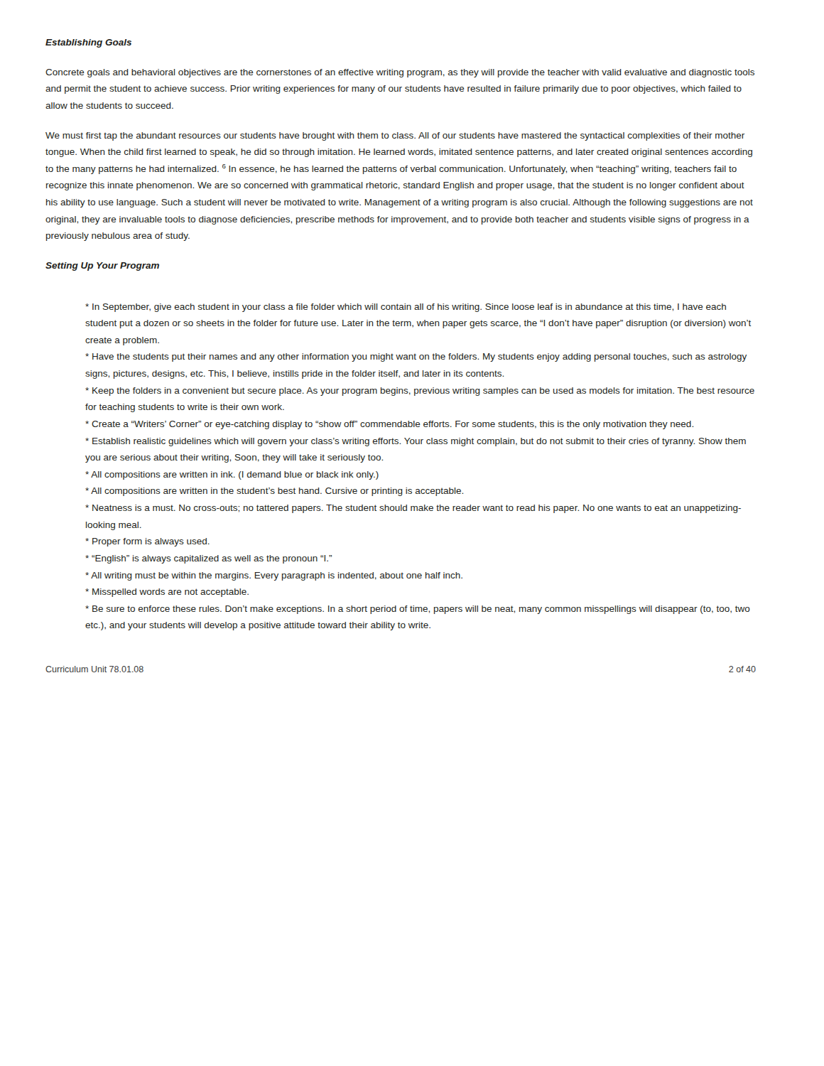Establishing Goals
Concrete goals and behavioral objectives are the cornerstones of an effective writing program, as they will provide the teacher with valid evaluative and diagnostic tools and permit the student to achieve success. Prior writing experiences for many of our students have resulted in failure primarily due to poor objectives, which failed to allow the students to succeed.
We must first tap the abundant resources our students have brought with them to class. All of our students have mastered the syntactical complexities of their mother tongue. When the child first learned to speak, he did so through imitation. He learned words, imitated sentence patterns, and later created original sentences according to the many patterns he had internalized. 6 In essence, he has learned the patterns of verbal communication. Unfortunately, when “teaching” writing, teachers fail to recognize this innate phenomenon. We are so concerned with grammatical rhetoric, standard English and proper usage, that the student is no longer confident about his ability to use language. Such a student will never be motivated to write. Management of a writing program is also crucial. Although the following suggestions are not original, they are invaluable tools to diagnose deficiencies, prescribe methods for improvement, and to provide both teacher and students visible signs of progress in a previously nebulous area of study.
Setting Up Your Program
* In September, give each student in your class a file folder which will contain all of his writing. Since loose leaf is in abundance at this time, I have each student put a dozen or so sheets in the folder for future use. Later in the term, when paper gets scarce, the “I don’t have paper” disruption (or diversion) won’t create a problem.
* Have the students put their names and any other information you might want on the folders. My students enjoy adding personal touches, such as astrology signs, pictures, designs, etc. This, I believe, instills pride in the folder itself, and later in its contents.
* Keep the folders in a convenient but secure place. As your program begins, previous writing samples can be used as models for imitation. The best resource for teaching students to write is their own work.
* Create a “Writers’ Corner” or eye-catching display to “show off” commendable efforts. For some students, this is the only motivation they need.
* Establish realistic guidelines which will govern your class’s writing efforts. Your class might complain, but do not submit to their cries of tyranny. Show them you are serious about their writing, Soon, they will take it seriously too.
* All compositions are written in ink. (I demand blue or black ink only.)
* All compositions are written in the student’s best hand. Cursive or printing is acceptable.
* Neatness is a must. No cross-outs; no tattered papers. The student should make the reader want to read his paper. No one wants to eat an unappetizing-looking meal.
* Proper form is always used.
* “English” is always capitalized as well as the pronoun “I.”
* All writing must be within the margins. Every paragraph is indented, about one half inch.
* Misspelled words are not acceptable.
* Be sure to enforce these rules. Don’t make exceptions. In a short period of time, papers will be neat, many common misspellings will disappear (to, too, two etc.), and your students will develop a positive attitude toward their ability to write.
Curriculum Unit 78.01.08 2 of 40